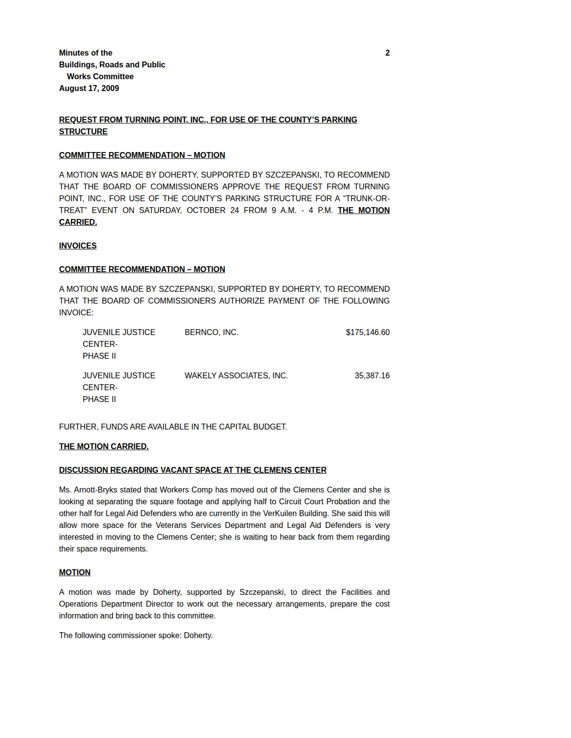Minutes of the Buildings, Roads and Public Works Committee August 17, 2009
2
Request from Turning Point, Inc., for Use of the County’s Parking Structure
Committee Recommendation – Motion
A motion was made by Doherty, supported by Szczepanski, to recommend that the Board of Commissioners approve the request from Turning Point, Inc., for use of the County’s parking structure for a “Trunk-or-Treat” event on Saturday, October 24 from 9 a.m. - 4 p.m. The motion carried.
Invoices
Committee Recommendation – Motion
A motion was made by Szczepanski, supported by Doherty, to recommend that the Board of Commissioners authorize payment of the following invoice:
| Juvenile Justice Center- Phase II | Bernco, Inc. | $175,146.60 |
| Juvenile Justice Center- Phase II | Wakely Associates, Inc. | 35,387.16 |
Further, funds are available in the capital budget.
The motion carried.
Discussion Regarding Vacant Space at the Clemens Center
Ms. Arnott-Bryks stated that Workers Comp has moved out of the Clemens Center and she is looking at separating the square footage and applying half to Circuit Court Probation and the other half for Legal Aid Defenders who are currently in the VerKuilen Building. She said this will allow more space for the Veterans Services Department and Legal Aid Defenders is very interested in moving to the Clemens Center; she is waiting to hear back from them regarding their space requirements.
Motion
A motion was made by Doherty, supported by Szczepanski, to direct the Facilities and Operations Department Director to work out the necessary arrangements, prepare the cost information and bring back to this committee.
The following commissioner spoke: Doherty.